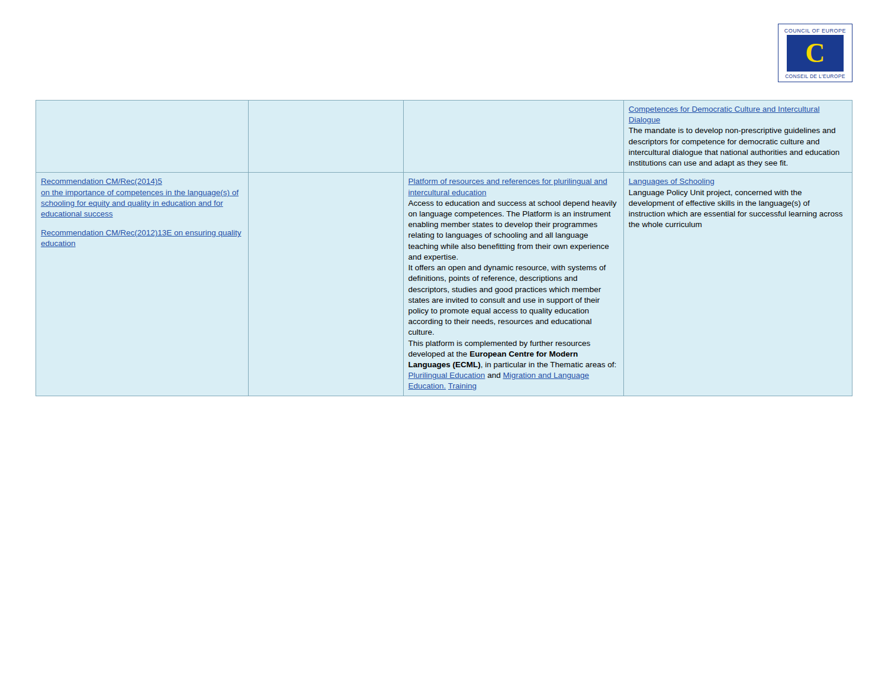COUNCIL OF EUROPE
C
CONSEIL DE L'EUROPE
| | | | Competences for Democratic Culture and Intercultural Dialogue The mandate is to develop non-prescriptive guidelines and descriptors for competence for democratic culture and intercultural dialogue that national authorities and education institutions can use and adapt as they see fit. |
| Recommendation CM/Rec(2014)5 on the importance of competences in the language(s) of schooling for equity and quality in education and for educational success Recommendation CM/Rec(2012)13E on ensuring quality education | | Platform of resources and references for plurilingual and intercultural education Access to education and success at school depend heavily on language competences. The Platform is an instrument enabling member states to develop their programmes relating to languages of schooling and all language teaching while also benefitting from their own experience and expertise. It offers an open and dynamic resource, with systems of definitions, points of reference, descriptions and descriptors, studies and good practices which member states are invited to consult and use in support of their policy to promote equal access to quality education according to their needs, resources and educational culture. This platform is complemented by further resources developed at the European Centre for Modern Languages (ECML) , in particular in the Thematic areas of: Plurilingual Education and Migration and Language Education. Training | Languages of Schooling Language Policy Unit project, concerned with the development of effective skills in the language(s) of instruction which are essential for successful learning across the whole curriculum |